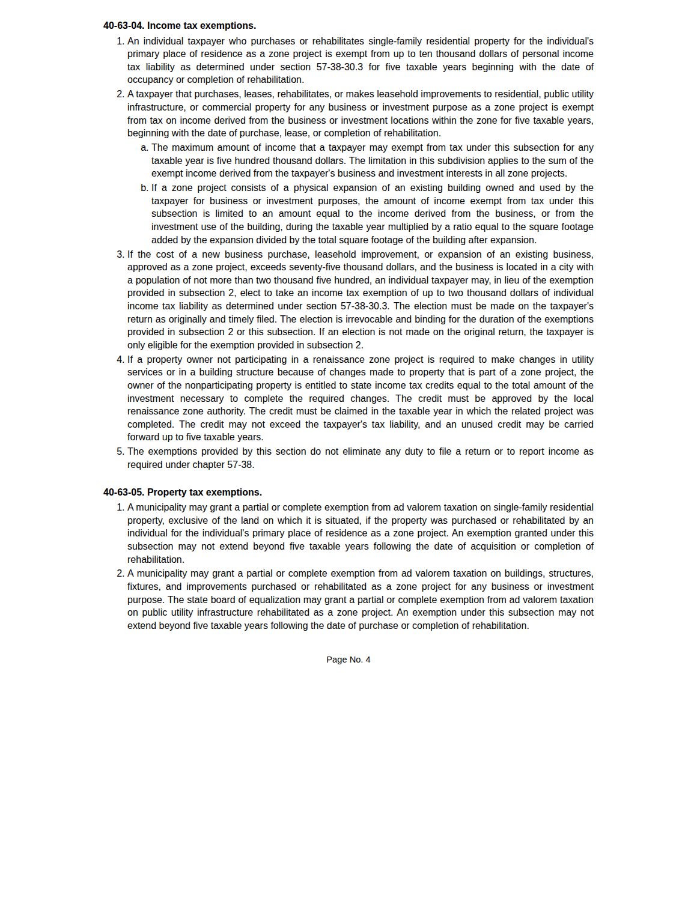40-63-04. Income tax exemptions.
An individual taxpayer who purchases or rehabilitates single-family residential property for the individual's primary place of residence as a zone project is exempt from up to ten thousand dollars of personal income tax liability as determined under section 57-38-30.3 for five taxable years beginning with the date of occupancy or completion of rehabilitation.
A taxpayer that purchases, leases, rehabilitates, or makes leasehold improvements to residential, public utility infrastructure, or commercial property for any business or investment purpose as a zone project is exempt from tax on income derived from the business or investment locations within the zone for five taxable years, beginning with the date of purchase, lease, or completion of rehabilitation.
The maximum amount of income that a taxpayer may exempt from tax under this subsection for any taxable year is five hundred thousand dollars. The limitation in this subdivision applies to the sum of the exempt income derived from the taxpayer's business and investment interests in all zone projects.
If a zone project consists of a physical expansion of an existing building owned and used by the taxpayer for business or investment purposes, the amount of income exempt from tax under this subsection is limited to an amount equal to the income derived from the business, or from the investment use of the building, during the taxable year multiplied by a ratio equal to the square footage added by the expansion divided by the total square footage of the building after expansion.
If the cost of a new business purchase, leasehold improvement, or expansion of an existing business, approved as a zone project, exceeds seventy-five thousand dollars, and the business is located in a city with a population of not more than two thousand five hundred, an individual taxpayer may, in lieu of the exemption provided in subsection 2, elect to take an income tax exemption of up to two thousand dollars of individual income tax liability as determined under section 57-38-30.3. The election must be made on the taxpayer's return as originally and timely filed. The election is irrevocable and binding for the duration of the exemptions provided in subsection 2 or this subsection. If an election is not made on the original return, the taxpayer is only eligible for the exemption provided in subsection 2.
If a property owner not participating in a renaissance zone project is required to make changes in utility services or in a building structure because of changes made to property that is part of a zone project, the owner of the nonparticipating property is entitled to state income tax credits equal to the total amount of the investment necessary to complete the required changes. The credit must be approved by the local renaissance zone authority. The credit must be claimed in the taxable year in which the related project was completed. The credit may not exceed the taxpayer's tax liability, and an unused credit may be carried forward up to five taxable years.
The exemptions provided by this section do not eliminate any duty to file a return or to report income as required under chapter 57-38.
40-63-05. Property tax exemptions.
A municipality may grant a partial or complete exemption from ad valorem taxation on single-family residential property, exclusive of the land on which it is situated, if the property was purchased or rehabilitated by an individual for the individual's primary place of residence as a zone project. An exemption granted under this subsection may not extend beyond five taxable years following the date of acquisition or completion of rehabilitation.
A municipality may grant a partial or complete exemption from ad valorem taxation on buildings, structures, fixtures, and improvements purchased or rehabilitated as a zone project for any business or investment purpose. The state board of equalization may grant a partial or complete exemption from ad valorem taxation on public utility infrastructure rehabilitated as a zone project. An exemption under this subsection may not extend beyond five taxable years following the date of purchase or completion of rehabilitation.
Page No. 4